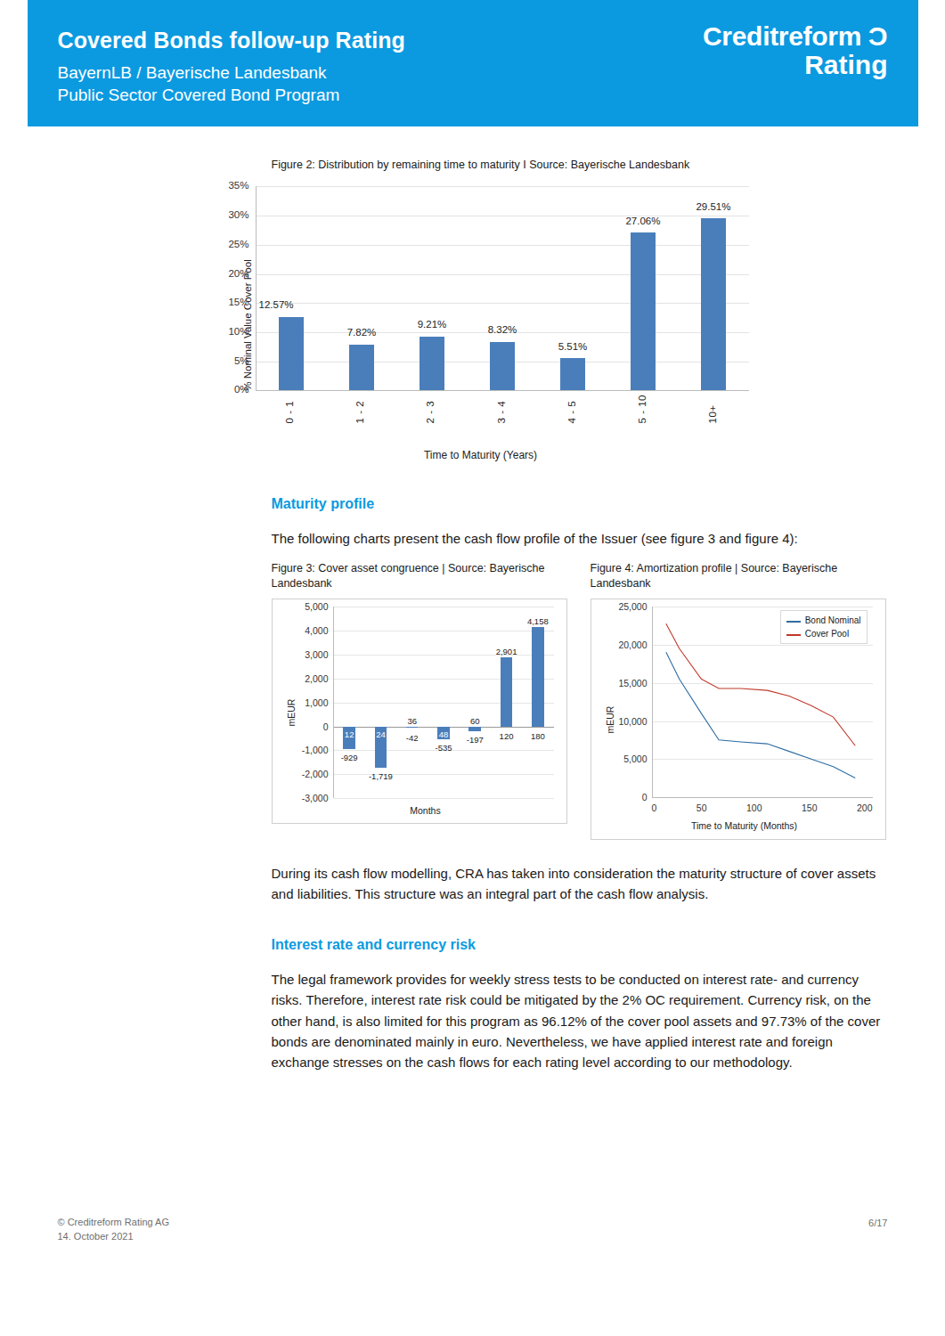Covered Bonds follow-up Rating
BayernLB / Bayerische Landesbank
Public Sector Covered Bond Program
Creditreform C
Rating
Figure 2: Distribution by remaining time to maturity I Source: Bayerische Landesbank
% Nominal Value Cover Pool
35%
30%
25%
20%
15%
10%
5%
0%
12.57%
7.82%
9.21%
8.32%
5.51%
27.06%
29.51%
0 - 1
1 - 2
2 - 3
3 - 4
4 - 5
5 - 10
10+
Time to Maturity (Years)
Maturity profile
The following charts present the cash flow profile of the Issuer (see figure 3 and figure 4):
Figure 3: Cover asset congruence | Source: Bayerische Landesbank
mEUR
y scale: 5,000 top ... -3,000 bottom => range 8000 over 215px
5,000
4,000
3,000
2,000
1,000
0
-1,000
-2,000
-3,000
12
-929
24
-1,719
36
-42
48
-535
60
-197
2,901
120
4,158
180
Months
Figure 4: Amortization profile | Source: Bayerische Landesbank
mEUR
25,000
20,000
15,000
10,000
5,000
0
Bond Nominal
Cover Pool
050100150200
Time to Maturity (Months)
During its cash flow modelling, CRA has taken into consideration the maturity structure of cover assets and liabilities. This structure was an integral part of the cash flow analysis.
Interest rate and currency risk
The legal framework provides for weekly stress tests to be conducted on interest rate- and currency risks. Therefore, interest rate risk could be mitigated by the 2% OC requirement. Currency risk, on the other hand, is also limited for this program as 96.12% of the cover pool assets and 97.73% of the cover bonds are denominated mainly in euro. Nevertheless, we have applied interest rate and foreign exchange stresses on the cash flows for each rating level according to our methodology.
© Creditreform Rating AG
14. October 2021
6/17